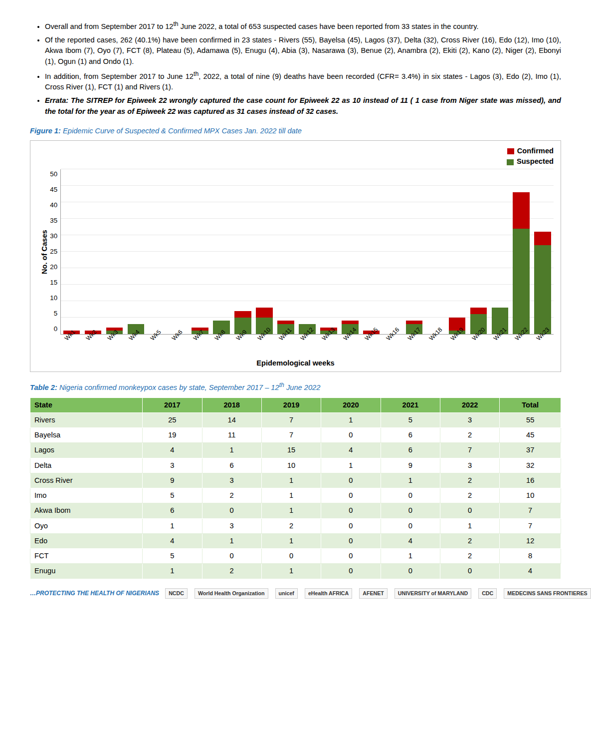Overall and from September 2017 to 12th June 2022, a total of 653 suspected cases have been reported from 33 states in the country.
Of the reported cases, 262 (40.1%) have been confirmed in 23 states - Rivers (55), Bayelsa (45), Lagos (37), Delta (32), Cross River (16), Edo (12), Imo (10), Akwa Ibom (7), Oyo (7), FCT (8), Plateau (5), Adamawa (5), Enugu (4), Abia (3), Nasarawa (3), Benue (2), Anambra (2), Ekiti (2), Kano (2), Niger (2), Ebonyi (1), Ogun (1) and Ondo (1).
In addition, from September 2017 to June 12th, 2022, a total of nine (9) deaths have been recorded (CFR= 3.4%) in six states - Lagos (3), Edo (2), Imo (1), Cross River (1), FCT (1) and Rivers (1).
Errata: The SITREP for Epiweek 22 wrongly captured the case count for Epiweek 22 as 10 instead of 11 ( 1 case from Niger state was missed), and the total for the year as of Epiweek 22 was captured as 31 cases instead of 32 cases.
Figure 1: Epidemic Curve of Suspected & Confirmed MPX Cases Jan. 2022 till date
Confirmed
Suspected
No. of Cases
50
45
40
35
30
25
20
15
10
5
0
Wk1 Wk2 Wk3 Wk4 Wk5 Wk6 Wk7 Wk8 Wk9 Wk10 Wk11 Wk12 Wk13 Wk14 Wk15 Wk16 Wk17 Wk18 Wk19 Wk20 Wk21 Wk22 Wk23
Epidemological weeks
Table 2: Nigeria confirmed monkeypox cases by state, September 2017 – 12th June 2022
| State | 2017 | 2018 | 2019 | 2020 | 2021 | 2022 | Total |
| --- | --- | --- | --- | --- | --- | --- | --- |
| Rivers | 25 | 14 | 7 | 1 | 5 | 3 | 55 |
| Bayelsa | 19 | 11 | 7 | 0 | 6 | 2 | 45 |
| Lagos | 4 | 1 | 15 | 4 | 6 | 7 | 37 |
| Delta | 3 | 6 | 10 | 1 | 9 | 3 | 32 |
| Cross River | 9 | 3 | 1 | 0 | 1 | 2 | 16 |
| Imo | 5 | 2 | 1 | 0 | 0 | 2 | 10 |
| Akwa Ibom | 6 | 0 | 1 | 0 | 0 | 0 | 7 |
| Oyo | 1 | 3 | 2 | 0 | 0 | 1 | 7 |
| Edo | 4 | 1 | 1 | 0 | 4 | 2 | 12 |
| FCT | 5 | 0 | 0 | 0 | 1 | 2 | 8 |
| Enugu | 1 | 2 | 1 | 0 | 0 | 0 | 4 |
…PROTECTING THE HEALTH OF NIGERIANS
NCDC World Health Organization unicef eHealth AFRICA AFENET UNIVERSITY of MARYLAND CDC MEDECINS SANS FRONTIERES